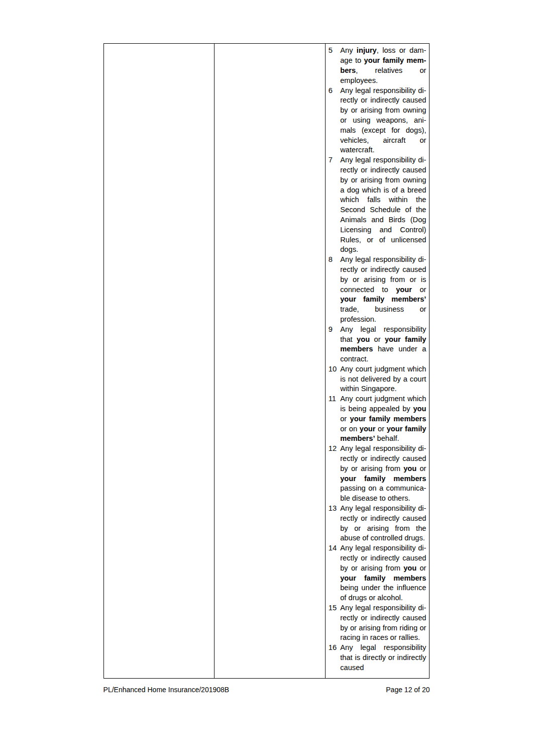| | | 5 Any injury , loss or damage to your family members , relatives or employees. 6 Any legal responsibility directly or indirectly caused by or arising from owning or using weapons, animals (except for dogs), vehicles, aircraft or watercraft. 7 Any legal responsibility directly or indirectly caused by or arising from owning a dog which is of a breed which falls within the Second Schedule of the Animals and Birds (Dog Licensing and Control) Rules, or of unlicensed dogs. 8 Any legal responsibility directly or indirectly caused by or arising from or is connected to your or your family members’ trade, business or profession. 9 Any legal responsibility that you or your family members have under a contract. 10 Any court judgment which is not delivered by a court within Singapore. 11 Any court judgment which is being appealed by you or your family members or on your or your family members’ behalf. 12 Any legal responsibility directly or indirectly caused by or arising from you or your family members passing on a communicable disease to others. 13 Any legal responsibility directly or indirectly caused by or arising from the abuse of controlled drugs. 14 Any legal responsibility directly or indirectly caused by or arising from you or your family members being under the influence of drugs or alcohol. 15 Any legal responsibility directly or indirectly caused by or arising from riding or racing in races or rallies. 16 Any legal responsibility that is directly or indirectly caused |
PL/Enhanced Home Insurance/201908B
Page 12 of 20